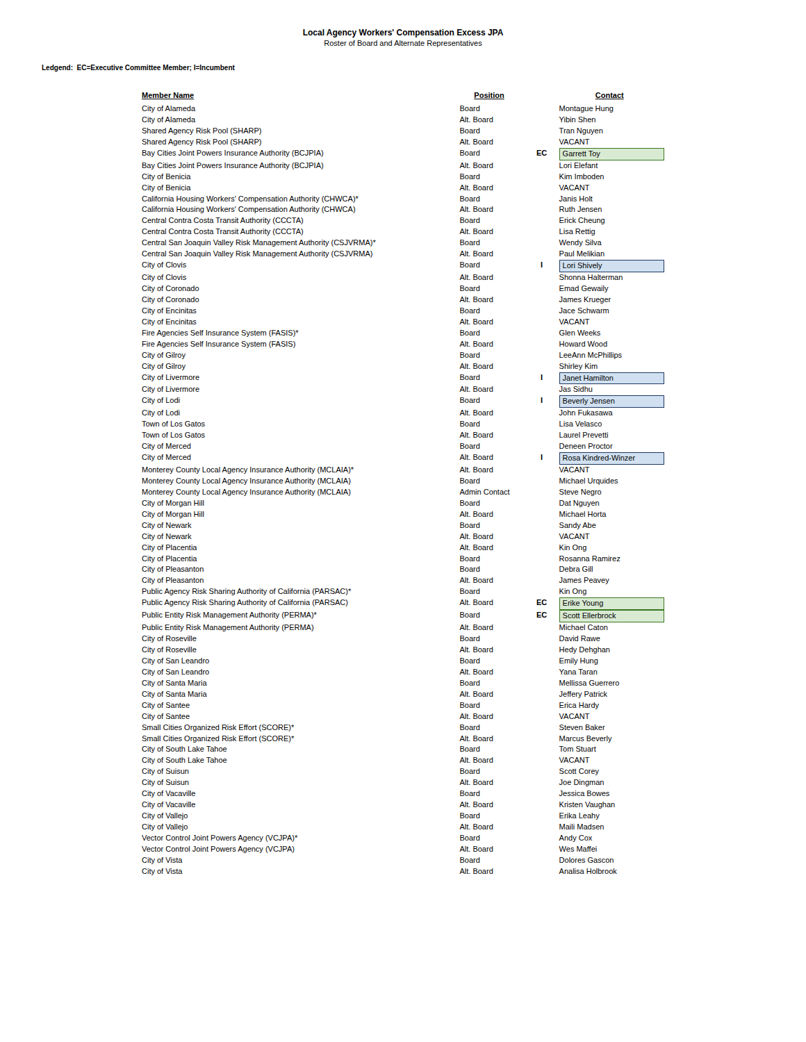Local Agency Workers' Compensation Excess JPA
Roster of Board and Alternate Representatives
Ledgend: EC=Executive Committee Member; I=Incumbent
| Member Name | Position | | Contact |
| --- | --- | --- | --- |
| City of Alameda | Board | | Montague Hung |
| City of Alameda | Alt. Board | | Yibin Shen |
| Shared Agency Risk Pool (SHARP) | Board | | Tran Nguyen |
| Shared Agency Risk Pool (SHARP) | Alt. Board | | VACANT |
| Bay Cities Joint Powers Insurance Authority (BCJPIA) | Board | EC | Garrett Toy |
| Bay Cities Joint Powers Insurance Authority (BCJPIA) | Alt. Board | | Lori Elefant |
| City of Benicia | Board | | Kim Imboden |
| City of Benicia | Alt. Board | | VACANT |
| California Housing Workers' Compensation Authority (CHWCA)* | Board | | Janis Holt |
| California Housing Workers' Compensation Authority (CHWCA) | Alt. Board | | Ruth Jensen |
| Central Contra Costa Transit Authority (CCCTA) | Board | | Erick Cheung |
| Central Contra Costa Transit Authority (CCCTA) | Alt. Board | | Lisa Rettig |
| Central San Joaquin Valley Risk Management Authority (CSJVRMA)* | Board | | Wendy Silva |
| Central San Joaquin Valley Risk Management Authority (CSJVRMA) | Alt. Board | | Paul Melikian |
| City of Clovis | Board | I | Lori Shively |
| City of Clovis | Alt. Board | | Shonna Halterman |
| City of Coronado | Board | | Emad Gewaily |
| City of Coronado | Alt. Board | | James Krueger |
| City of Encinitas | Board | | Jace Schwarm |
| City of Encinitas | Alt. Board | | VACANT |
| Fire Agencies Self Insurance System (FASIS)* | Board | | Glen Weeks |
| Fire Agencies Self Insurance System (FASIS) | Alt. Board | | Howard Wood |
| City of Gilroy | Board | | LeeAnn McPhillips |
| City of Gilroy | Alt. Board | | Shirley Kim |
| City of Livermore | Board | I | Janet Hamilton |
| City of Livermore | Alt. Board | | Jas Sidhu |
| City of Lodi | Board | I | Beverly Jensen |
| City of Lodi | Alt. Board | | John Fukasawa |
| Town of Los Gatos | Board | | Lisa Velasco |
| Town of Los Gatos | Alt. Board | | Laurel Prevetti |
| City of Merced | Board | | Deneen Proctor |
| City of Merced | Alt. Board | I | Rosa Kindred-Winzer |
| Monterey County Local Agency Insurance Authority (MCLAIA)* | Alt. Board | | VACANT |
| Monterey County Local Agency Insurance Authority (MCLAIA) | Board | | Michael Urquides |
| Monterey County Local Agency Insurance Authority (MCLAIA) | Admin Contact | | Steve Negro |
| City of Morgan Hill | Board | | Dat Nguyen |
| City of Morgan Hill | Alt. Board | | Michael Horta |
| City of Newark | Board | | Sandy Abe |
| City of Newark | Alt. Board | | VACANT |
| City of Placentia | Alt. Board | | Kin Ong |
| City of Placentia | Board | | Rosanna Ramirez |
| City of Pleasanton | Board | | Debra Gill |
| City of Pleasanton | Alt. Board | | James Peavey |
| Public Agency Risk Sharing Authority of California (PARSAC)* | Board | | Kin Ong |
| Public Agency Risk Sharing Authority of California (PARSAC) | Alt. Board | EC | Erike Young |
| Public Entity Risk Management Authority (PERMA)* | Board | EC | Scott Ellerbrock |
| Public Entity Risk Management Authority (PERMA) | Alt. Board | | Michael Caton |
| City of Roseville | Board | | David Rawe |
| City of Roseville | Alt. Board | | Hedy Dehghan |
| City of San Leandro | Board | | Emily Hung |
| City of San Leandro | Alt. Board | | Yana Taran |
| City of Santa Maria | Board | | Mellissa Guerrero |
| City of Santa Maria | Alt. Board | | Jeffery Patrick |
| City of Santee | Board | | Erica Hardy |
| City of Santee | Alt. Board | | VACANT |
| Small Cities Organized Risk Effort (SCORE)* | Board | | Steven Baker |
| Small Cities Organized Risk Effort (SCORE)* | Alt. Board | | Marcus Beverly |
| City of South Lake Tahoe | Board | | Tom Stuart |
| City of South Lake Tahoe | Alt. Board | | VACANT |
| City of Suisun | Board | | Scott Corey |
| City of Suisun | Alt. Board | | Joe Dingman |
| City of Vacaville | Board | | Jessica Bowes |
| City of Vacaville | Alt. Board | | Kristen Vaughan |
| City of Vallejo | Board | | Erika Leahy |
| City of Vallejo | Alt. Board | | Maili Madsen |
| Vector Control Joint Powers Agency (VCJPA)* | Board | | Andy Cox |
| Vector Control Joint Powers Agency (VCJPA) | Alt. Board | | Wes Maffei |
| City of Vista | Board | | Dolores Gascon |
| City of Vista | Alt. Board | | Analisa Holbrook |